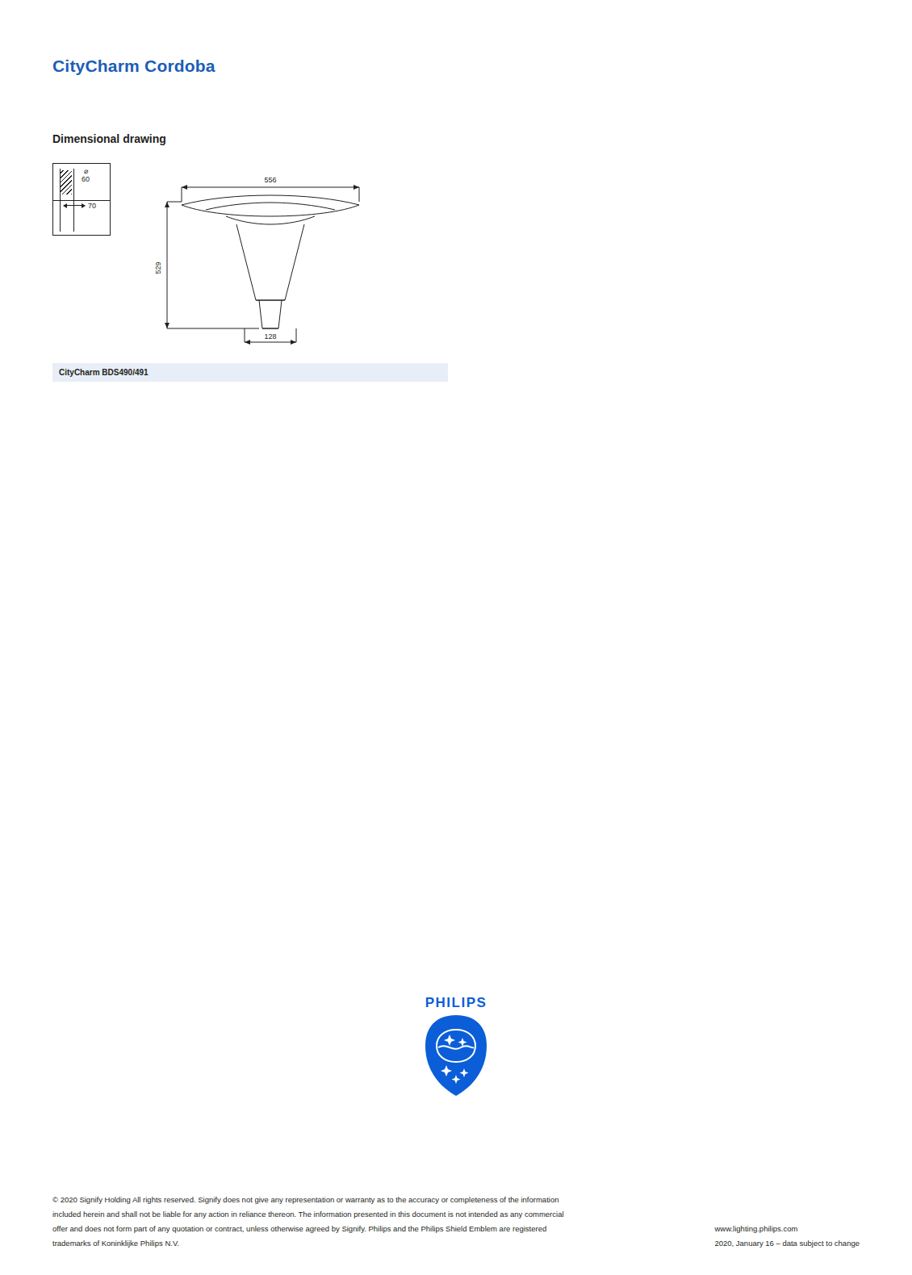CityCharm Cordoba
Dimensional drawing
⌀
60
70
556 529 128
CityCharm BDS490/491
PHILIPS
© 2020 Signify Holding All rights reserved. Signify does not give any representation or warranty as to the accuracy or completeness of the information included herein and shall not be liable for any action in reliance thereon. The information presented in this document is not intended as any commercial offer and does not form part of any quotation or contract, unless otherwise agreed by Signify. Philips and the Philips Shield Emblem are registered trademarks of Koninklijke Philips N.V.
www.lighting.philips.com
2020, January 16 – data subject to change